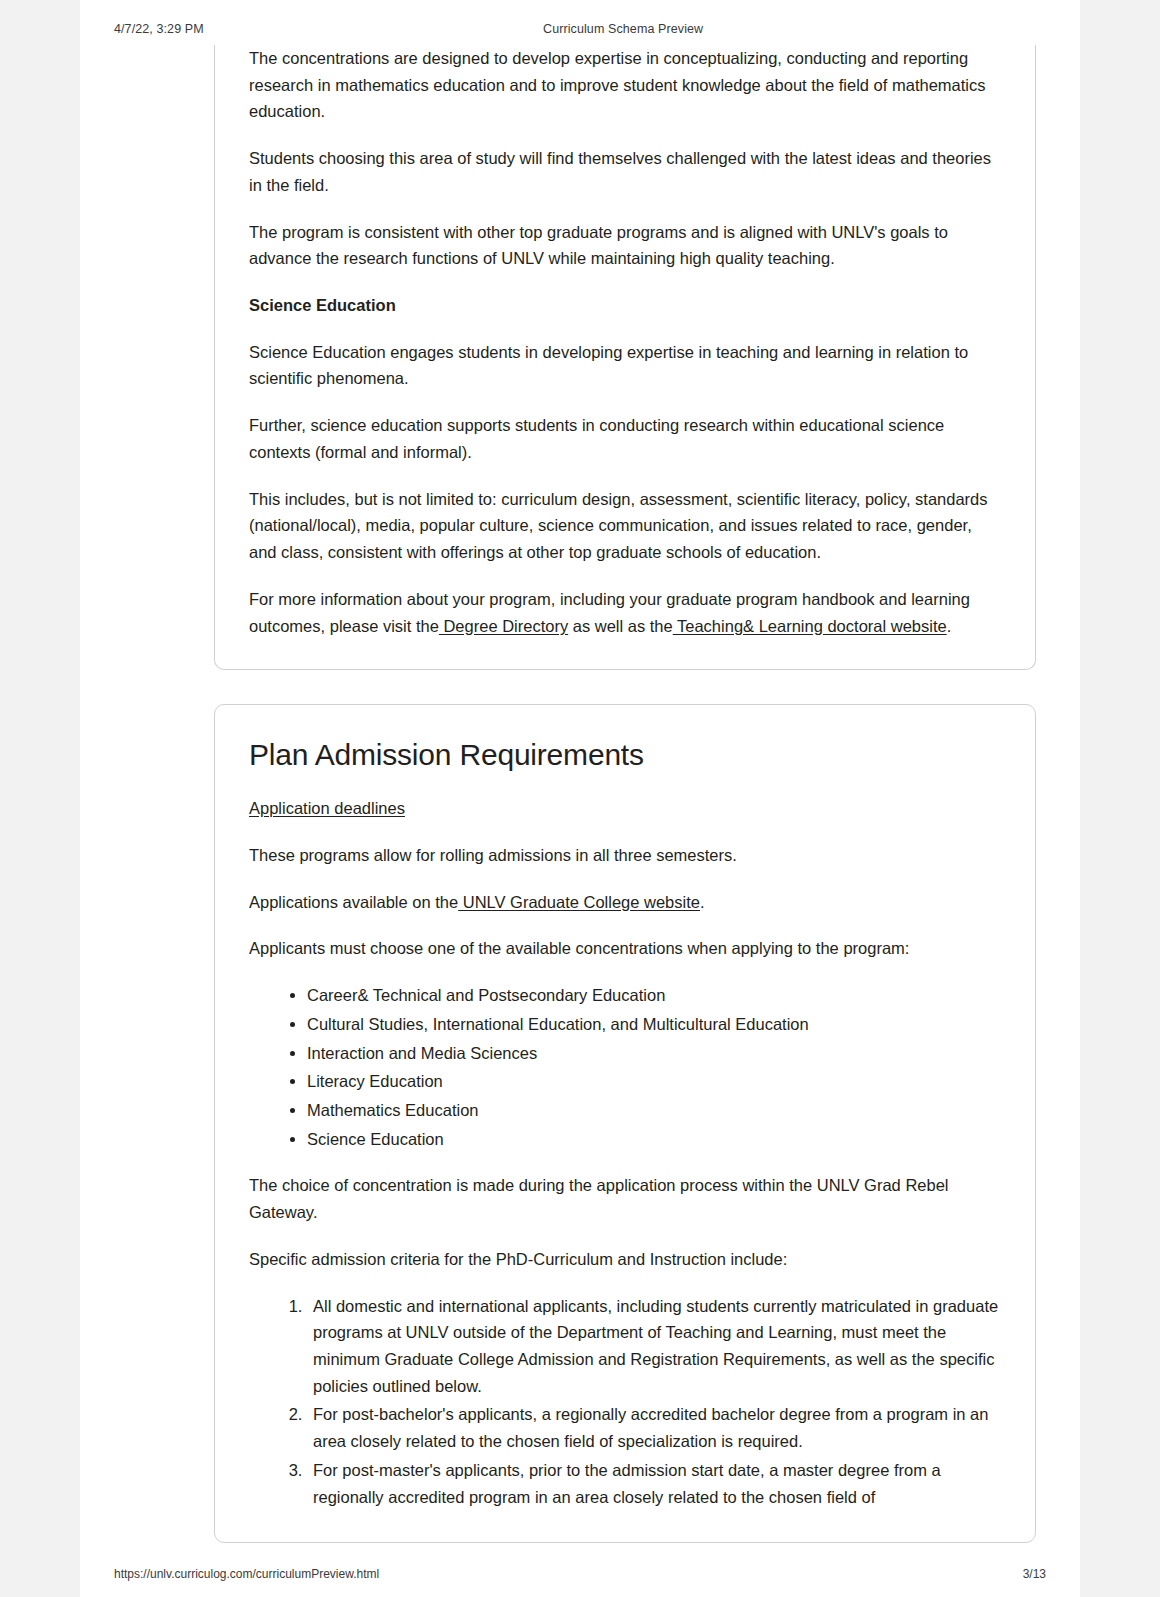4/7/22, 3:29 PM
Curriculum Schema Preview
The concentrations are designed to develop expertise in conceptualizing, conducting and reporting research in mathematics education and to improve student knowledge about the field of mathematics education.
Students choosing this area of study will find themselves challenged with the latest ideas and theories in the field.
The program is consistent with other top graduate programs and is aligned with UNLV's goals to advance the research functions of UNLV while maintaining high quality teaching.
Science Education
Science Education engages students in developing expertise in teaching and learning in relation to scientific phenomena.
Further, science education supports students in conducting research within educational science contexts (formal and informal).
This includes, but is not limited to: curriculum design, assessment, scientific literacy, policy, standards (national/local), media, popular culture, science communication, and issues related to race, gender, and class, consistent with offerings at other top graduate schools of education.
For more information about your program, including your graduate program handbook and learning outcomes, please visit the Degree Directory as well as the Teaching& Learning doctoral website.
Plan Admission Requirements
Application deadlines
These programs allow for rolling admissions in all three semesters.
Applications available on the UNLV Graduate College website.
Applicants must choose one of the available concentrations when applying to the program:
Career& Technical and Postsecondary Education
Cultural Studies, International Education, and Multicultural Education
Interaction and Media Sciences
Literacy Education
Mathematics Education
Science Education
The choice of concentration is made during the application process within the UNLV Grad Rebel Gateway.
Specific admission criteria for the PhD-Curriculum and Instruction include:
All domestic and international applicants, including students currently matriculated in graduate programs at UNLV outside of the Department of Teaching and Learning, must meet the minimum Graduate College Admission and Registration Requirements, as well as the specific policies outlined below.
For post-bachelor's applicants, a regionally accredited bachelor degree from a program in an area closely related to the chosen field of specialization is required.
For post-master's applicants, prior to the admission start date, a master degree from a regionally accredited program in an area closely related to the chosen field of
https://unlv.curriculog.com/curriculumPreview.html
3/13